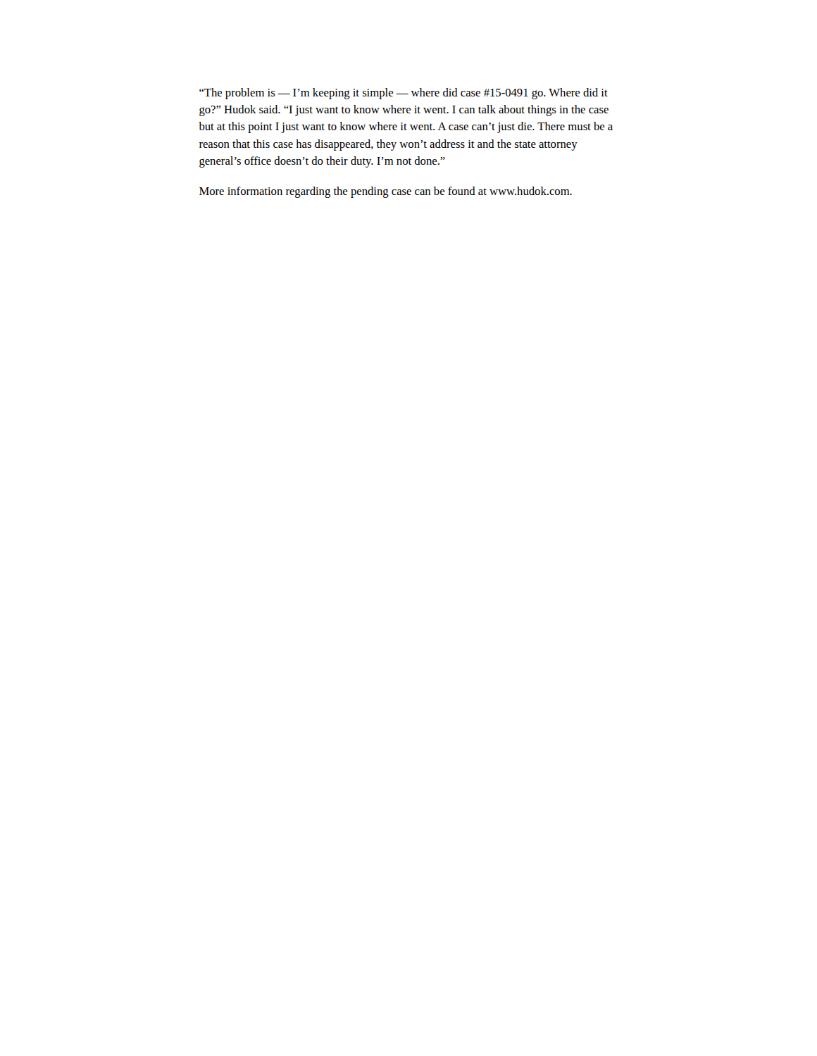“The problem is — I’m keeping it simple — where did case #15-0491 go. Where did it go?” Hudok said. “I just want to know where it went. I can talk about things in the case but at this point I just want to know where it went. A case can’t just die. There must be a reason that this case has disappeared, they won’t address it and the state attorney general’s office doesn’t do their duty. I’m not done.”
More information regarding the pending case can be found at www.hudok.com.